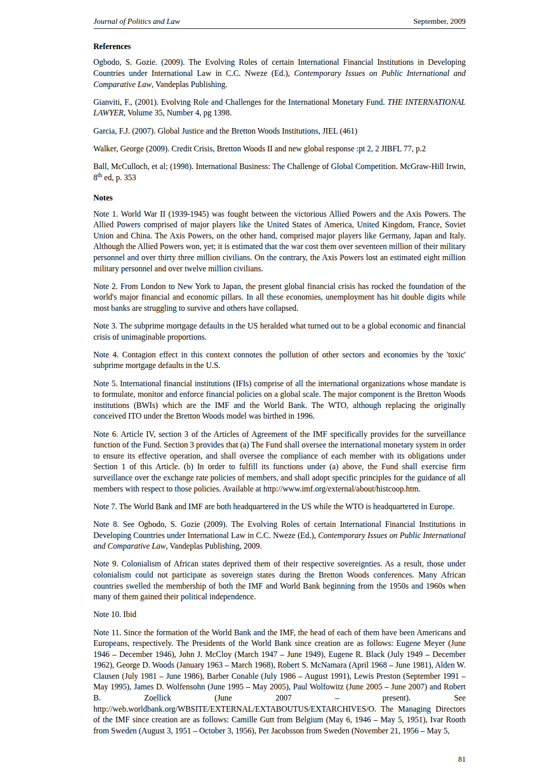Journal of Politics and Law September, 2009
References
Ogbodo, S. Gozie. (2009). The Evolving Roles of certain International Financial Institutions in Developing Countries under International Law in C.C. Nweze (Ed.), Contemporary Issues on Public International and Comparative Law, Vandeplas Publishing.
Gianviti, F., (2001). Evolving Role and Challenges for the International Monetary Fund. THE INTERNATIONAL LAWYER, Volume 35, Number 4, pg 1398.
Garcia, F.J. (2007). Global Justice and the Bretton Woods Institutions, JIEL (461)
Walker, George (2009). Credit Crisis, Bretton Woods II and new global response :pt 2, 2 JIBFL 77, p.2
Ball, McCulloch, et al; (1998). International Business: The Challenge of Global Competition. McGraw-Hill Irwin, 8th ed, p. 353
Notes
Note 1. World War II (1939-1945) was fought between the victorious Allied Powers and the Axis Powers. The Allied Powers comprised of major players like the United States of America, United Kingdom, France, Soviet Union and China. The Axis Powers, on the other hand, comprised major players like Germany, Japan and Italy. Although the Allied Powers won, yet; it is estimated that the war cost them over seventeen million of their military personnel and over thirty three million civilians. On the contrary, the Axis Powers lost an estimated eight million military personnel and over twelve million civilians.
Note 2. From London to New York to Japan, the present global financial crisis has rocked the foundation of the world's major financial and economic pillars. In all these economies, unemployment has hit double digits while most banks are struggling to survive and others have collapsed.
Note 3. The subprime mortgage defaults in the US heralded what turned out to be a global economic and financial crisis of unimaginable proportions.
Note 4. Contagion effect in this context connotes the pollution of other sectors and economies by the 'toxic' subprime mortgage defaults in the U.S.
Note 5. International financial institutions (IFIs) comprise of all the international organizations whose mandate is to formulate, monitor and enforce financial policies on a global scale. The major component is the Bretton Woods institutions (BWIs) which are the IMF and the World Bank. The WTO, although replacing the originally conceived ITO under the Bretton Woods model was birthed in 1996.
Note 6. Article IV, section 3 of the Articles of Agreement of the IMF specifically provides for the surveillance function of the Fund. Section 3 provides that (a) The Fund shall oversee the international monetary system in order to ensure its effective operation, and shall oversee the compliance of each member with its obligations under Section 1 of this Article. (b) In order to fulfill its functions under (a) above, the Fund shall exercise firm surveillance over the exchange rate policies of members, and shall adopt specific principles for the guidance of all members with respect to those policies. Available at http://www.imf.org/external/about/histcoop.htm.
Note 7. The World Bank and IMF are both headquartered in the US while the WTO is headquartered in Europe.
Note 8. See Ogbodo, S. Gozie (2009). The Evolving Roles of certain International Financial Institutions in Developing Countries under International Law in C.C. Nweze (Ed.), Contemporary Issues on Public International and Comparative Law, Vandeplas Publishing, 2009.
Note 9. Colonialism of African states deprived them of their respective sovereignties. As a result, those under colonialism could not participate as sovereign states during the Bretton Woods conferences. Many African countries swelled the membership of both the IMF and World Bank beginning from the 1950s and 1960s when many of them gained their political independence.
Note 10. Ibid
Note 11. Since the formation of the World Bank and the IMF, the head of each of them have been Americans and Europeans, respectively. The Presidents of the World Bank since creation are as follows: Eugene Meyer (June 1946 – December 1946), John J. McCloy (March 1947 – June 1949), Eugene R. Black (July 1949 – December 1962), George D. Woods (January 1963 – March 1968), Robert S. McNamara (April 1968 – June 1981), Alden W. Clausen (July 1981 – June 1986), Barber Conable (July 1986 – August 1991), Lewis Preston (September 1991 – May 1995), James D. Wolfensohn (June 1995 – May 2005), Paul Wolfowitz (June 2005 – June 2007) and Robert B. Zoellick (June 2007 – present). See http://web.worldbank.org/WBSITE/EXTERNAL/EXTABOUTUS/EXTARCHIVES/O. The Managing Directors of the IMF since creation are as follows: Camille Gutt from Belgium (May 6, 1946 – May 5, 1951), Ivar Rooth from Sweden (August 3, 1951 – October 3, 1956), Per Jacobsson from Sweden (November 21, 1956 – May 5,
81